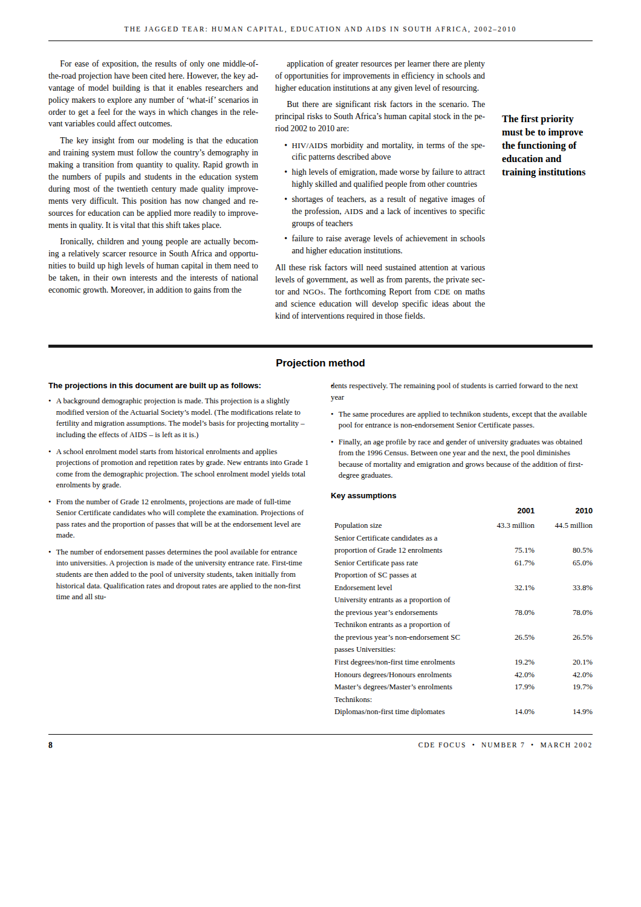The Jagged Tear: Human Capital, Education and AIDS in South Africa, 2002–2010
For ease of exposition, the results of only one middle-of-the-road projection have been cited here. However, the key advantage of model building is that it enables researchers and policy makers to explore any number of ‘what-if’ scenarios in order to get a feel for the ways in which changes in the relevant variables could affect outcomes.
The key insight from our modeling is that the education and training system must follow the country’s demography in making a transition from quantity to quality. Rapid growth in the numbers of pupils and students in the education system during most of the twentieth century made quality improvements very difficult. This position has now changed and resources for education can be applied more readily to improvements in quality. It is vital that this shift takes place.
Ironically, children and young people are actually becoming a relatively scarcer resource in South Africa and opportunities to build up high levels of human capital in them need to be taken, in their own interests and the interests of national economic growth. Moreover, in addition to gains from the
application of greater resources per learner there are plenty of opportunities for improvements in efficiency in schools and higher education institutions at any given level of resourcing.
But there are significant risk factors in the scenario. The principal risks to South Africa’s human capital stock in the period 2002 to 2010 are:
HIV/AIDS morbidity and mortality, in terms of the specific patterns described above
high levels of emigration, made worse by failure to attract highly skilled and qualified people from other countries
shortages of teachers, as a result of negative images of the profession, AIDS and a lack of incentives to specific groups of teachers
failure to raise average levels of achievement in schools and higher education institutions.
All these risk factors will need sustained attention at various levels of government, as well as from parents, the private sector and NGOs. The forthcoming Report from CDE on maths and science education will develop specific ideas about the kind of interventions required in those fields.
The first priority must be to improve the functioning of education and training institutions
Projection method
The projections in this document are built up as follows:
A background demographic projection is made. This projection is a slightly modified version of the Actuarial Society’s model. (The modifications relate to fertility and migration assumptions. The model’s basis for projecting mortality – including the effects of AIDS – is left as it is.)
A school enrolment model starts from historical enrolments and applies projections of promotion and repetition rates by grade. New entrants into Grade 1 come from the demographic projection. The school enrolment model yields total enrolments by grade.
From the number of Grade 12 enrolments, projections are made of full-time Senior Certificate candidates who will complete the examination. Projections of pass rates and the proportion of passes that will be at the endorsement level are made.
The number of endorsement passes determines the pool available for entrance into universities. A projection is made of the university entrance rate. First-time students are then added to the pool of university students, taken initially from historical data. Qualification rates and dropout rates are applied to the non-first time and all stu-
dents respectively. The remaining pool of students is carried forward to the next year
The same procedures are applied to technikon students, except that the available pool for entrance is non-endorsement Senior Certificate passes.
Finally, an age profile by race and gender of university graduates was obtained from the 1996 Census. Between one year and the next, the pool diminishes because of mortality and emigration and grows because of the addition of first-degree graduates.
Key assumptions
| | 2001 | 2010 |
| --- | --- | --- |
| Population size | 43.3 million | 44.5 million |
| Senior Certificate candidates as a | | |
| proportion of Grade 12 enrolments | 75.1% | 80.5% |
| Senior Certificate pass rate | 61.7% | 65.0% |
| Proportion of SC passes at | | |
| Endorsement level | 32.1% | 33.8% |
| University entrants as a proportion of | | |
| the previous year’s endorsements | 78.0% | 78.0% |
| Technikon entrants as a proportion of | | |
| the previous year’s non-endorsement SC | 26.5% | 26.5% |
| passes Universities: | | |
| First degrees/non-first time enrolments | 19.2% | 20.1% |
| Honours degrees/Honours enrolments | 42.0% | 42.0% |
| Master’s degrees/Master’s enrolments | 17.9% | 19.7% |
| Technikons: | | |
| Diplomas/non-first time diplomates | 14.0% | 14.9% |
8
CDE Focus • Number 7 • March 2002